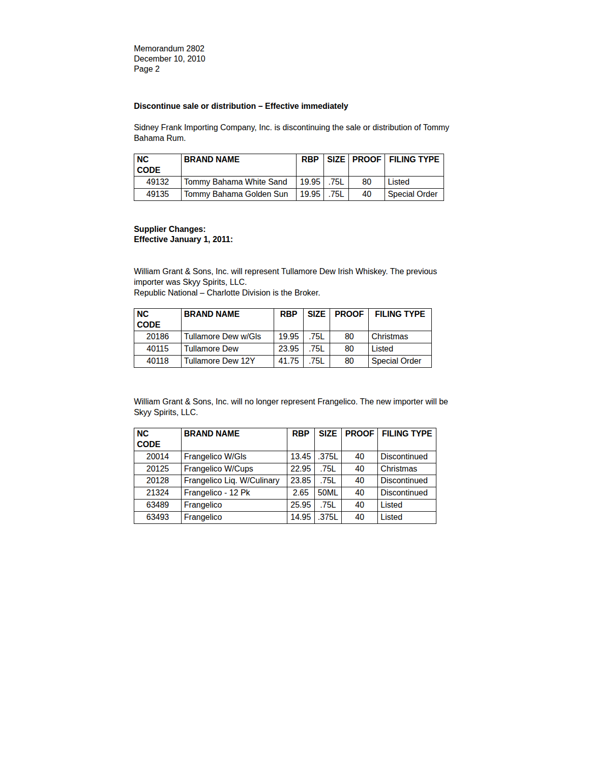Memorandum 2802
December 10, 2010
Page 2
Discontinue sale or distribution – Effective immediately
Sidney Frank Importing Company, Inc. is discontinuing the sale or distribution of Tommy Bahama Rum.
| NC CODE | BRAND NAME | RBP | SIZE | PROOF | FILING TYPE |
| --- | --- | --- | --- | --- | --- |
| 49132 | Tommy Bahama White Sand | 19.95 | .75L | 80 | Listed |
| 49135 | Tommy Bahama Golden Sun | 19.95 | .75L | 40 | Special Order |
Supplier Changes:
Effective January 1, 2011:
William Grant & Sons, Inc. will represent Tullamore Dew Irish Whiskey. The previous importer was Skyy Spirits, LLC.
Republic National – Charlotte Division is the Broker.
| NC CODE | BRAND NAME | RBP | SIZE | PROOF | FILING TYPE |
| --- | --- | --- | --- | --- | --- |
| 20186 | Tullamore Dew w/Gls | 19.95 | .75L | 80 | Christmas |
| 40115 | Tullamore Dew | 23.95 | .75L | 80 | Listed |
| 40118 | Tullamore Dew 12Y | 41.75 | .75L | 80 | Special Order |
William Grant & Sons, Inc. will no longer represent Frangelico. The new importer will be Skyy Spirits, LLC.
| NC CODE | BRAND NAME | RBP | SIZE | PROOF | FILING TYPE |
| --- | --- | --- | --- | --- | --- |
| 20014 | Frangelico W/Gls | 13.45 | .375L | 40 | Discontinued |
| 20125 | Frangelico W/Cups | 22.95 | .75L | 40 | Christmas |
| 20128 | Frangelico Liq. W/Culinary | 23.85 | .75L | 40 | Discontinued |
| 21324 | Frangelico - 12 Pk | 2.65 | 50ML | 40 | Discontinued |
| 63489 | Frangelico | 25.95 | .75L | 40 | Listed |
| 63493 | Frangelico | 14.95 | .375L | 40 | Listed |